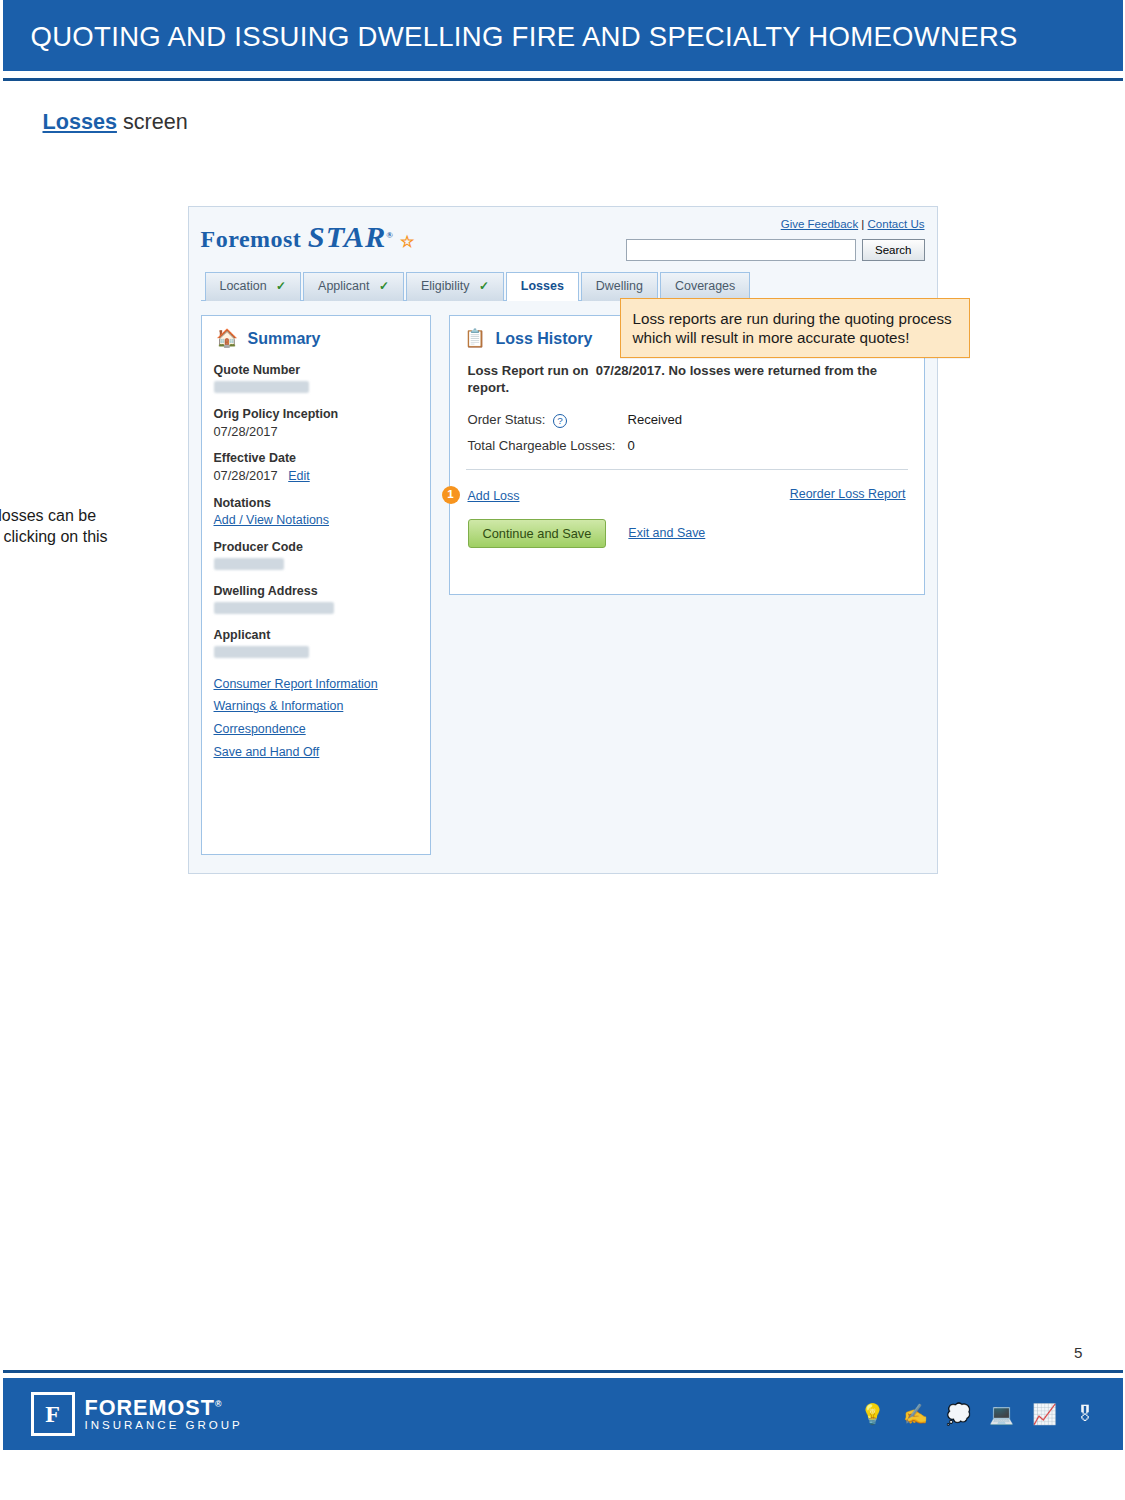QUOTING AND ISSUING DWELLING FIRE AND SPECIALTY HOMEOWNERS
Losses screen
1
Additional losses can be entered by clicking on this link.
Foremost STAR® ☆
Give Feedback | Contact Us
Search
Location ✓
Applicant ✓
Eligibility ✓
Losses
Dwelling
Coverages
🏠 Summary
Quote Number
Orig Policy Inception
07/28/2017
Effective Date
07/28/2017 Edit
Notations
Add / View Notations
Producer Code
Dwelling Address
Applicant
Consumer Report Information Warnings & Information Correspondence Save and Hand Off
Loss reports are run during the quoting process which will result in more accurate quotes!
📋 Loss History
Loss Report run on 07/28/2017. No losses were returned from the report.
Order Status: ? Received
Total Chargeable Losses: 0
1 Add Loss Reorder Loss Report
Continue and Save Exit and Save
5
F
FOREMOST®
INSURANCE GROUP
💡 ✍ 💭 💻 📈 🎖